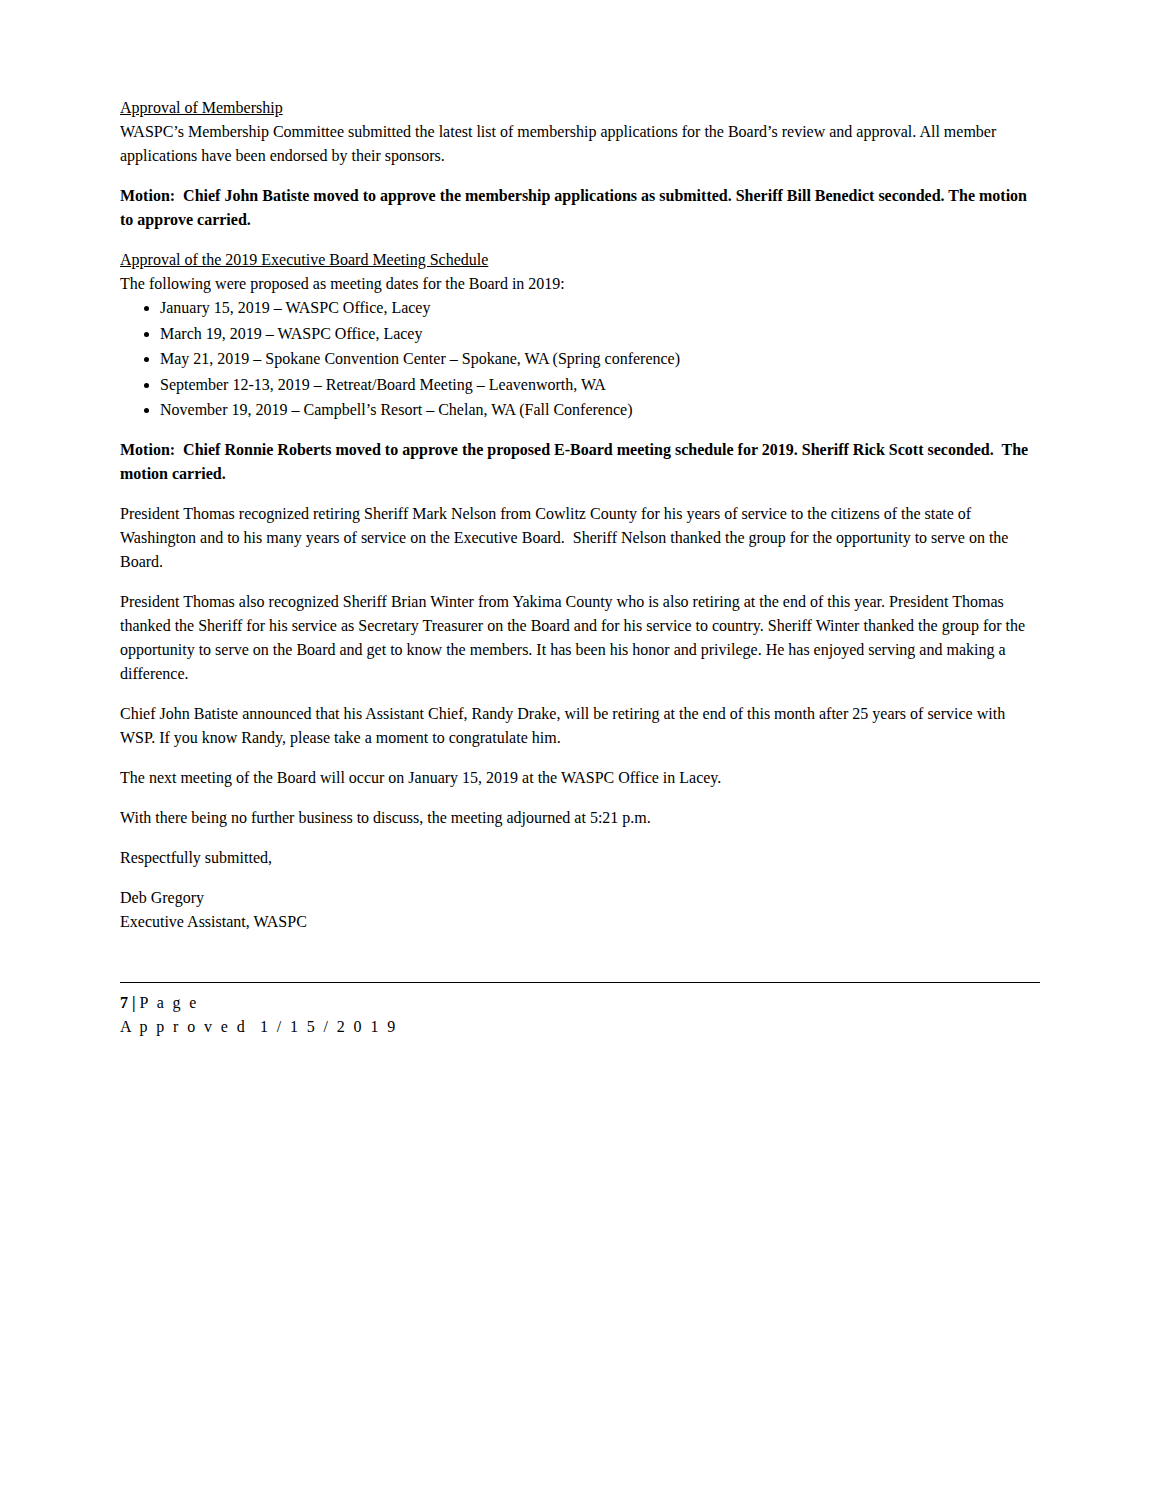Approval of Membership
WASPC’s Membership Committee submitted the latest list of membership applications for the Board’s review and approval. All member applications have been endorsed by their sponsors.
Motion: Chief John Batiste moved to approve the membership applications as submitted. Sheriff Bill Benedict seconded. The motion to approve carried.
Approval of the 2019 Executive Board Meeting Schedule
The following were proposed as meeting dates for the Board in 2019:
January 15, 2019 – WASPC Office, Lacey
March 19, 2019 – WASPC Office, Lacey
May 21, 2019 – Spokane Convention Center – Spokane, WA (Spring conference)
September 12-13, 2019 – Retreat/Board Meeting – Leavenworth, WA
November 19, 2019 – Campbell’s Resort – Chelan, WA (Fall Conference)
Motion: Chief Ronnie Roberts moved to approve the proposed E-Board meeting schedule for 2019. Sheriff Rick Scott seconded. The motion carried.
President Thomas recognized retiring Sheriff Mark Nelson from Cowlitz County for his years of service to the citizens of the state of Washington and to his many years of service on the Executive Board. Sheriff Nelson thanked the group for the opportunity to serve on the Board.
President Thomas also recognized Sheriff Brian Winter from Yakima County who is also retiring at the end of this year. President Thomas thanked the Sheriff for his service as Secretary Treasurer on the Board and for his service to country. Sheriff Winter thanked the group for the opportunity to serve on the Board and get to know the members. It has been his honor and privilege. He has enjoyed serving and making a difference.
Chief John Batiste announced that his Assistant Chief, Randy Drake, will be retiring at the end of this month after 25 years of service with WSP. If you know Randy, please take a moment to congratulate him.
The next meeting of the Board will occur on January 15, 2019 at the WASPC Office in Lacey.
With there being no further business to discuss, the meeting adjourned at 5:21 p.m.
Respectfully submitted,
Deb Gregory
Executive Assistant, WASPC
7 | P a g e
A p p r o v e d 1 / 1 5 / 2 0 1 9